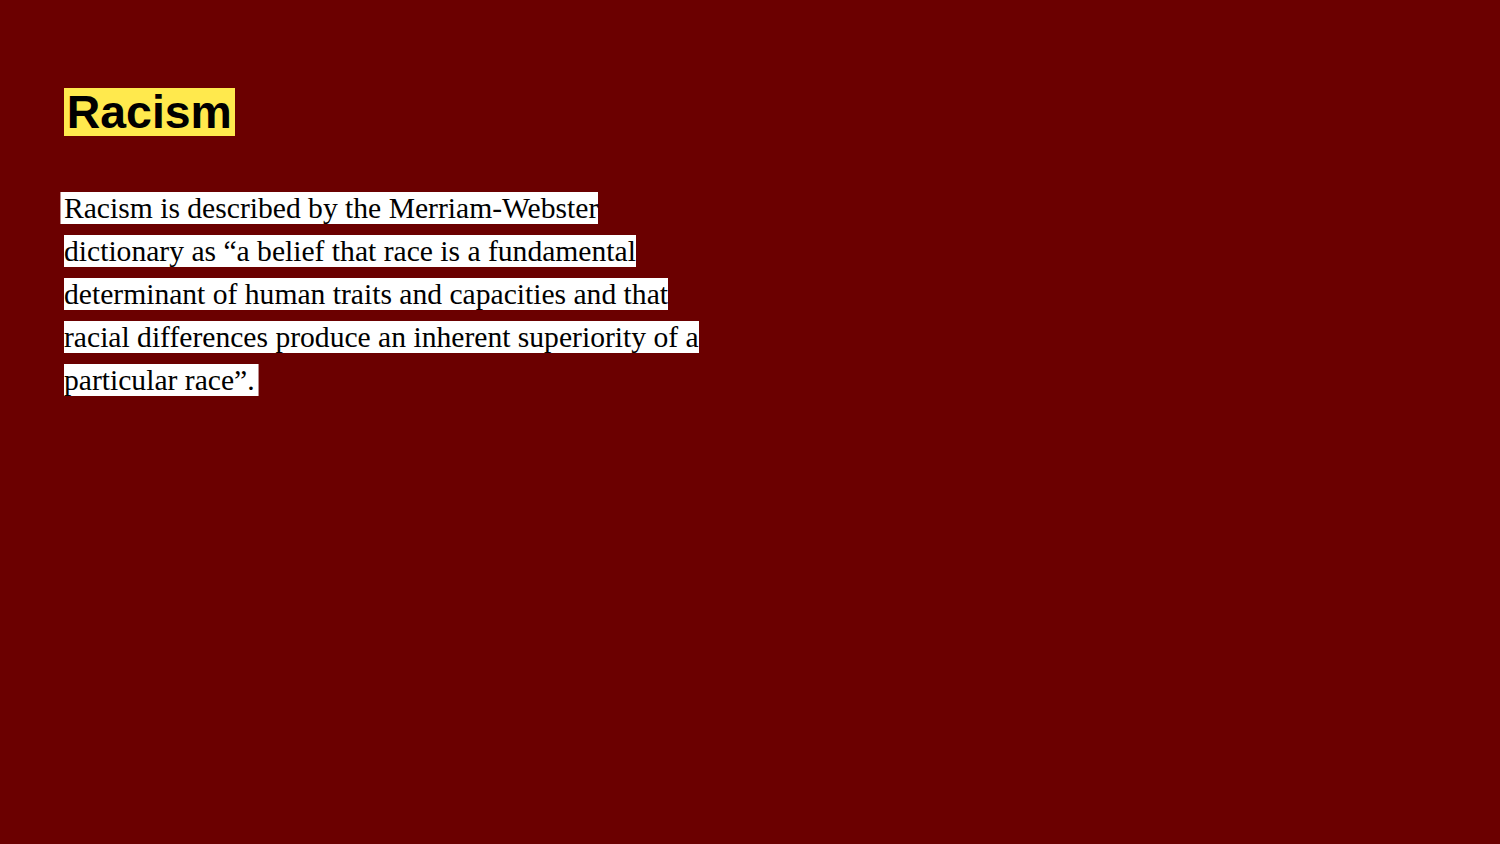Racism
Racism is described by the Merriam-Webster dictionary as “a belief that race is a fundamental determinant of human traits and capacities and that racial differences produce an inherent superiority of a particular race”.